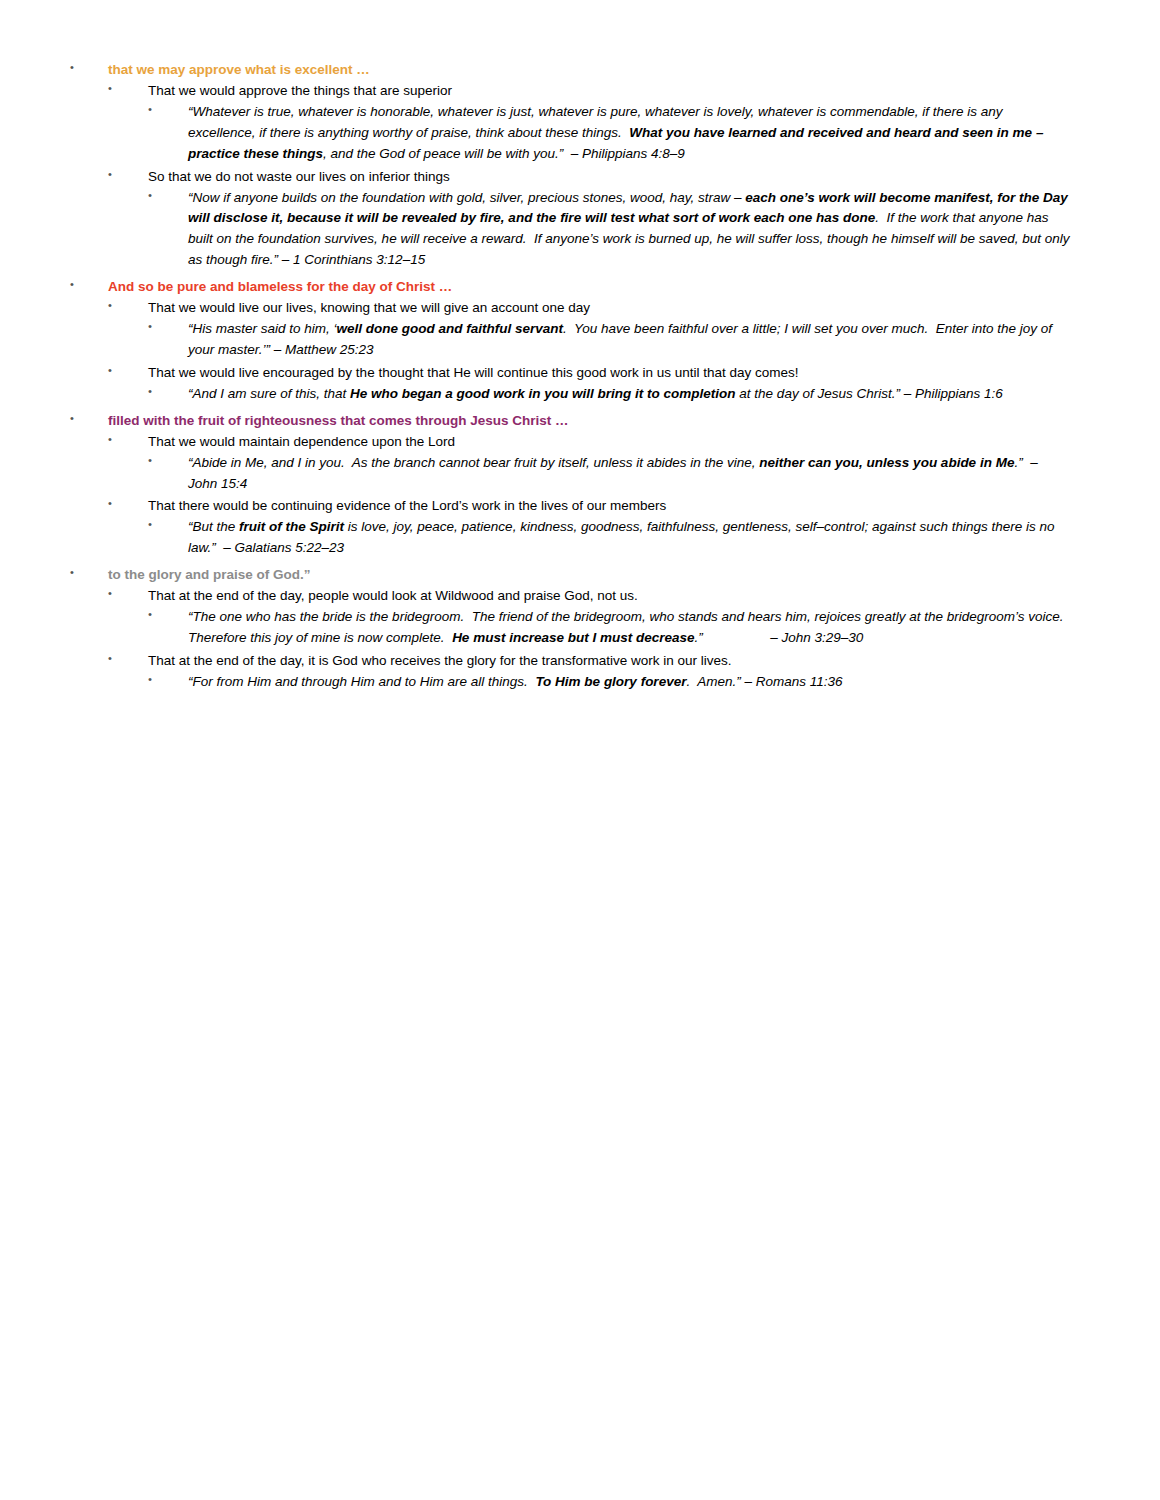that we may approve what is excellent …
That we would approve the things that are superior
“Whatever is true, whatever is honorable, whatever is just, whatever is pure, whatever is lovely, whatever is commendable, if there is any excellence, if there is anything worthy of praise, think about these things. What you have learned and received and heard and seen in me – practice these things, and the God of peace will be with you.” – Philippians 4:8–9
So that we do not waste our lives on inferior things
“Now if anyone builds on the foundation with gold, silver, precious stones, wood, hay, straw – each one’s work will become manifest, for the Day will disclose it, because it will be revealed by fire, and the fire will test what sort of work each one has done. If the work that anyone has built on the foundation survives, he will receive a reward. If anyone’s work is burned up, he will suffer loss, though he himself will be saved, but only as though fire.” – 1 Corinthians 3:12–15
And so be pure and blameless for the day of Christ …
That we would live our lives, knowing that we will give an account one day
“His master said to him, ‘well done good and faithful servant. You have been faithful over a little; I will set you over much. Enter into the joy of your master.’” – Matthew 25:23
That we would live encouraged by the thought that He will continue this good work in us until that day comes!
“And I am sure of this, that He who began a good work in you will bring it to completion at the day of Jesus Christ.” – Philippians 1:6
filled with the fruit of righteousness that comes through Jesus Christ …
That we would maintain dependence upon the Lord
“Abide in Me, and I in you. As the branch cannot bear fruit by itself, unless it abides in the vine, neither can you, unless you abide in Me.” – John 15:4
That there would be continuing evidence of the Lord’s work in the lives of our members
“But the fruit of the Spirit is love, joy, peace, patience, kindness, goodness, faithfulness, gentleness, self–control; against such things there is no law.” – Galatians 5:22–23
to the glory and praise of God.”
That at the end of the day, people would look at Wildwood and praise God, not us.
“The one who has the bride is the bridegroom. The friend of the bridegroom, who stands and hears him, rejoices greatly at the bridegroom’s voice. Therefore this joy of mine is now complete. He must increase but I must decrease.”     – John 3:29–30
That at the end of the day, it is God who receives the glory for the transformative work in our lives.
“For from Him and through Him and to Him are all things. To Him be glory forever. Amen.” – Romans 11:36